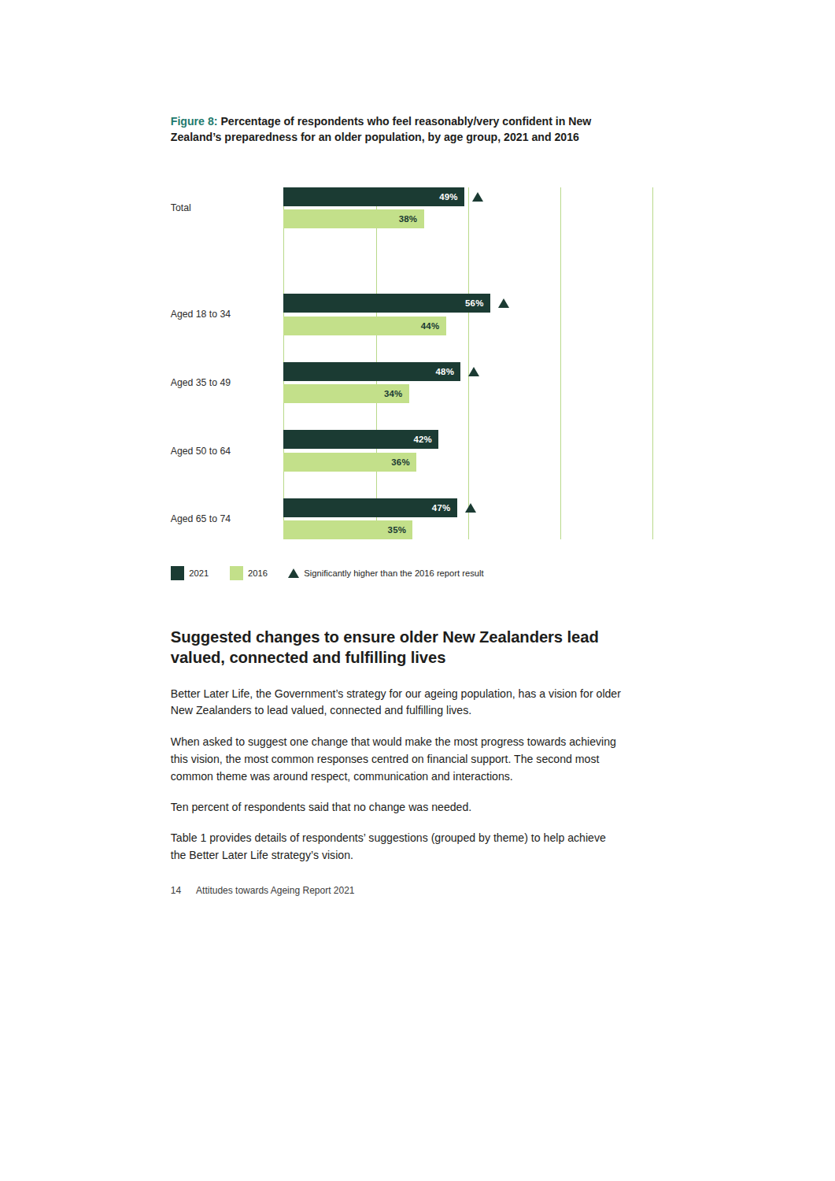Figure 8: Percentage of respondents who feel reasonably/very confident in New Zealand’s preparedness for an older population, by age group, 2021 and 2016
Total
49%
38%
Aged 18 to 34
56%
44%
Aged 35 to 49
48%
34%
Aged 50 to 64
42%
36%
Aged 65 to 74
47%
35%
2021 2016 Significantly higher than the 2016 report result
Suggested changes to ensure older New Zealanders lead
valued, connected and fulfilling lives
Better Later Life, the Government’s strategy for our ageing population, has a vision for older New Zealanders to lead valued, connected and fulfilling lives.
When asked to suggest one change that would make the most progress towards achieving this vision, the most common responses centred on financial support. The second most common theme was around respect, communication and interactions.
Ten percent of respondents said that no change was needed.
Table 1 provides details of respondents’ suggestions (grouped by theme) to help achieve the Better Later Life strategy’s vision.
14 Attitudes towards Ageing Report 2021